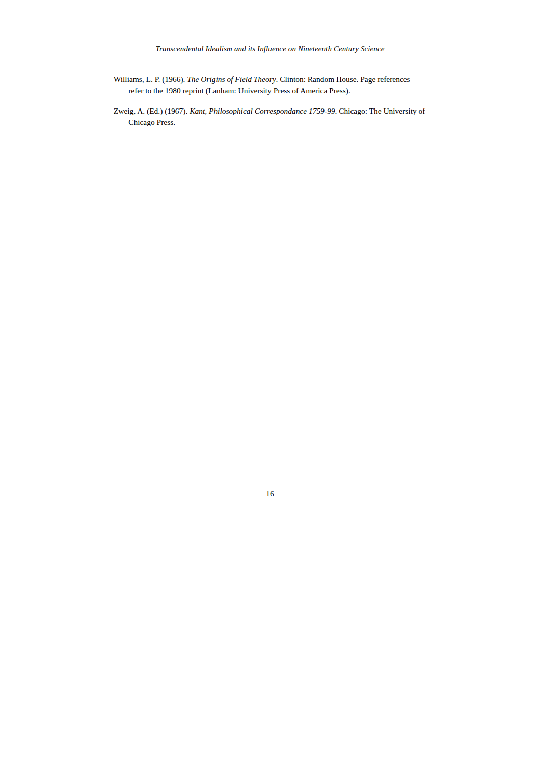Transcendental Idealism and its Influence on Nineteenth Century Science
Williams, L. P. (1966). The Origins of Field Theory. Clinton: Random House. Page references refer to the 1980 reprint (Lanham: University Press of America Press).
Zweig, A. (Ed.) (1967). Kant, Philosophical Correspondance 1759-99. Chicago: The University of Chicago Press.
16